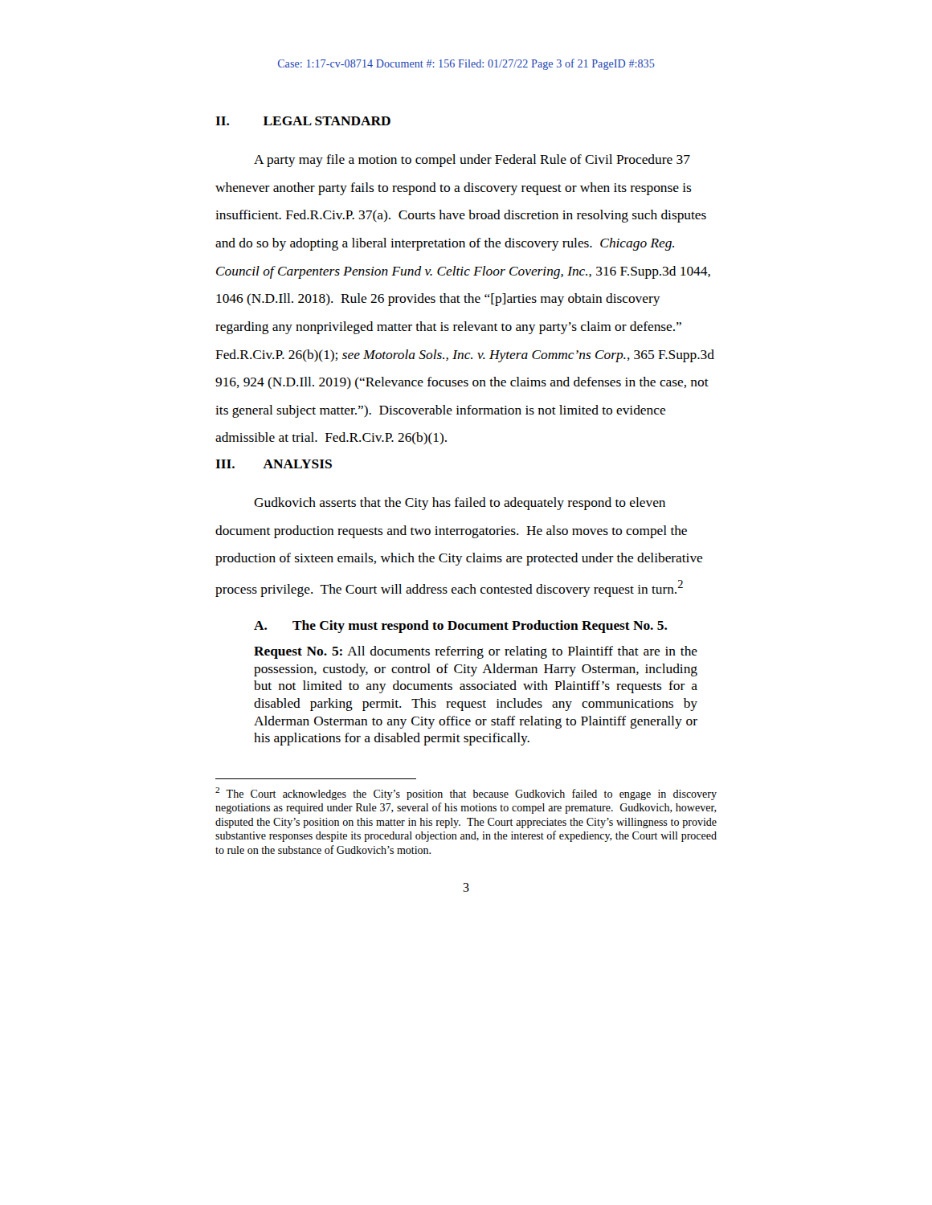Case: 1:17-cv-08714 Document #: 156 Filed: 01/27/22 Page 3 of 21 PageID #:835
II. LEGAL STANDARD
A party may file a motion to compel under Federal Rule of Civil Procedure 37 whenever another party fails to respond to a discovery request or when its response is insufficient. Fed.R.Civ.P. 37(a). Courts have broad discretion in resolving such disputes and do so by adopting a liberal interpretation of the discovery rules. Chicago Reg. Council of Carpenters Pension Fund v. Celtic Floor Covering, Inc., 316 F.Supp.3d 1044, 1046 (N.D.Ill. 2018). Rule 26 provides that the “[p]arties may obtain discovery regarding any nonprivileged matter that is relevant to any party’s claim or defense.” Fed.R.Civ.P. 26(b)(1); see Motorola Sols., Inc. v. Hytera Commc’ns Corp., 365 F.Supp.3d 916, 924 (N.D.Ill. 2019) (“Relevance focuses on the claims and defenses in the case, not its general subject matter.”). Discoverable information is not limited to evidence admissible at trial. Fed.R.Civ.P. 26(b)(1).
III. ANALYSIS
Gudkovich asserts that the City has failed to adequately respond to eleven document production requests and two interrogatories. He also moves to compel the production of sixteen emails, which the City claims are protected under the deliberative process privilege. The Court will address each contested discovery request in turn.2
A. The City must respond to Document Production Request No. 5.
Request No. 5: All documents referring or relating to Plaintiff that are in the possession, custody, or control of City Alderman Harry Osterman, including but not limited to any documents associated with Plaintiff’s requests for a disabled parking permit. This request includes any communications by Alderman Osterman to any City office or staff relating to Plaintiff generally or his applications for a disabled permit specifically.
2 The Court acknowledges the City’s position that because Gudkovich failed to engage in discovery negotiations as required under Rule 37, several of his motions to compel are premature. Gudkovich, however, disputed the City’s position on this matter in his reply. The Court appreciates the City’s willingness to provide substantive responses despite its procedural objection and, in the interest of expediency, the Court will proceed to rule on the substance of Gudkovich’s motion.
3